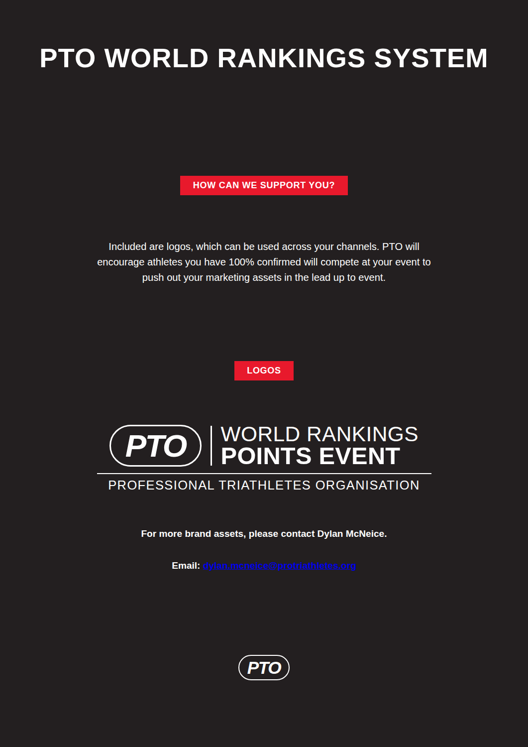PTO World Rankings System
How can we support you?
Included are logos, which can be used across your channels. PTO will encourage athletes you have 100% confirmed will compete at your event to push out your marketing assets in the lead up to event.
Logos
PTO World Rankings Points Event
Professional Triathletes Organisation
For more brand assets, please contact Dylan McNeice.
Email: dylan.mcneice@protriathletes.org
PTO